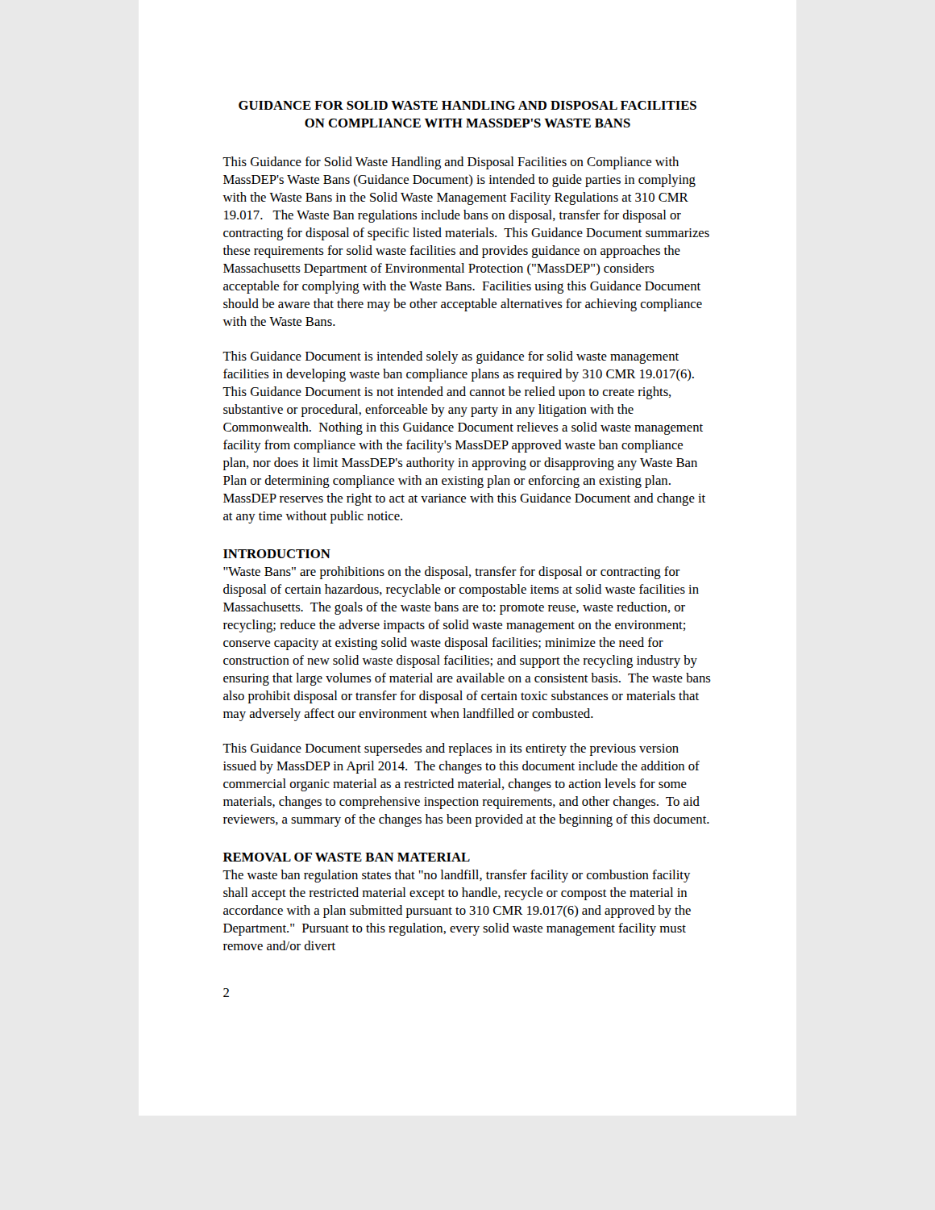Guidance for Solid Waste Handling and Disposal Facilities
on Compliance with MassDEP's Waste Bans
This Guidance for Solid Waste Handling and Disposal Facilities on Compliance with MassDEP's Waste Bans (Guidance Document) is intended to guide parties in complying with the Waste Bans in the Solid Waste Management Facility Regulations at 310 CMR 19.017. The Waste Ban regulations include bans on disposal, transfer for disposal or contracting for disposal of specific listed materials. This Guidance Document summarizes these requirements for solid waste facilities and provides guidance on approaches the Massachusetts Department of Environmental Protection ("MassDEP") considers acceptable for complying with the Waste Bans. Facilities using this Guidance Document should be aware that there may be other acceptable alternatives for achieving compliance with the Waste Bans.
This Guidance Document is intended solely as guidance for solid waste management facilities in developing waste ban compliance plans as required by 310 CMR 19.017(6). This Guidance Document is not intended and cannot be relied upon to create rights, substantive or procedural, enforceable by any party in any litigation with the Commonwealth. Nothing in this Guidance Document relieves a solid waste management facility from compliance with the facility's MassDEP approved waste ban compliance plan, nor does it limit MassDEP's authority in approving or disapproving any Waste Ban Plan or determining compliance with an existing plan or enforcing an existing plan. MassDEP reserves the right to act at variance with this Guidance Document and change it at any time without public notice.
Introduction
"Waste Bans" are prohibitions on the disposal, transfer for disposal or contracting for disposal of certain hazardous, recyclable or compostable items at solid waste facilities in Massachusetts. The goals of the waste bans are to: promote reuse, waste reduction, or recycling; reduce the adverse impacts of solid waste management on the environment; conserve capacity at existing solid waste disposal facilities; minimize the need for construction of new solid waste disposal facilities; and support the recycling industry by ensuring that large volumes of material are available on a consistent basis. The waste bans also prohibit disposal or transfer for disposal of certain toxic substances or materials that may adversely affect our environment when landfilled or combusted.
This Guidance Document supersedes and replaces in its entirety the previous version issued by MassDEP in April 2014. The changes to this document include the addition of commercial organic material as a restricted material, changes to action levels for some materials, changes to comprehensive inspection requirements, and other changes. To aid reviewers, a summary of the changes has been provided at the beginning of this document.
Removal of Waste Ban Material
The waste ban regulation states that "no landfill, transfer facility or combustion facility shall accept the restricted material except to handle, recycle or compost the material in accordance with a plan submitted pursuant to 310 CMR 19.017(6) and approved by the Department." Pursuant to this regulation, every solid waste management facility must remove and/or divert
2